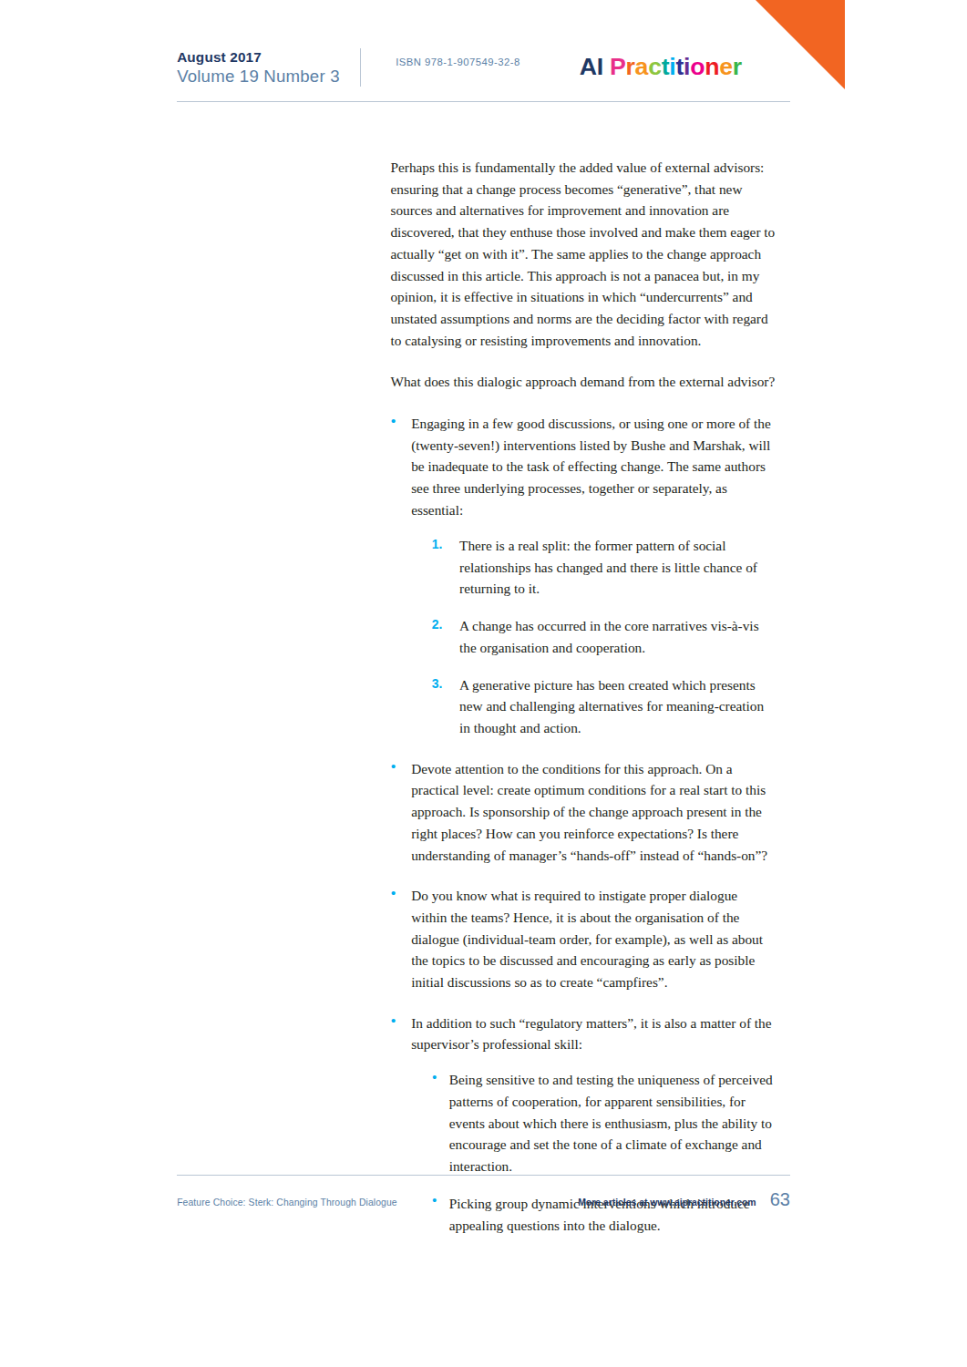August 2017
Volume 19 Number 3
ISBN 978-1-907549-32-8
AI Practitioner
Perhaps this is fundamentally the added value of external advisors: ensuring that a change process becomes “generative”, that new sources and alternatives for improvement and innovation are discovered, that they enthuse those involved and make them eager to actually “get on with it”. The same applies to the change approach discussed in this article. This approach is not a panacea but, in my opinion, it is effective in situations in which “undercurrents” and unstated assumptions and norms are the deciding factor with regard to catalysing or resisting improvements and innovation.
What does this dialogic approach demand from the external advisor?
Engaging in a few good discussions, or using one or more of the (twenty-seven!) interventions listed by Bushe and Marshak, will be inadequate to the task of effecting change. The same authors see three underlying processes, together or separately, as essential:
There is a real split: the former pattern of social relationships has changed and there is little chance of returning to it.
A change has occurred in the core narratives vis-à-vis the organisation and cooperation.
A generative picture has been created which presents new and challenging alternatives for meaning-creation in thought and action.
Devote attention to the conditions for this approach. On a practical level: create optimum conditions for a real start to this approach. Is sponsorship of the change approach present in the right places? How can you reinforce expectations? Is there understanding of manager’s “hands-off” instead of “hands-on”?
Do you know what is required to instigate proper dialogue within the teams? Hence, it is about the organisation of the dialogue (individual-team order, for example), as well as about the topics to be discussed and encouraging as early as posible initial discussions so as to create “campfires”.
In addition to such “regulatory matters”, it is also a matter of the supervisor’s professional skill:
Being sensitive to and testing the uniqueness of perceived patterns of cooperation, for apparent sensibilities, for events about which there is enthusiasm, plus the ability to encourage and set the tone of a climate of exchange and interaction.
Picking group dynamic interventions which introduce appealing questions into the dialogue.
Feature Choice: Sterk: Changing Through Dialogue
More articles at www.aipractitioner.com 63